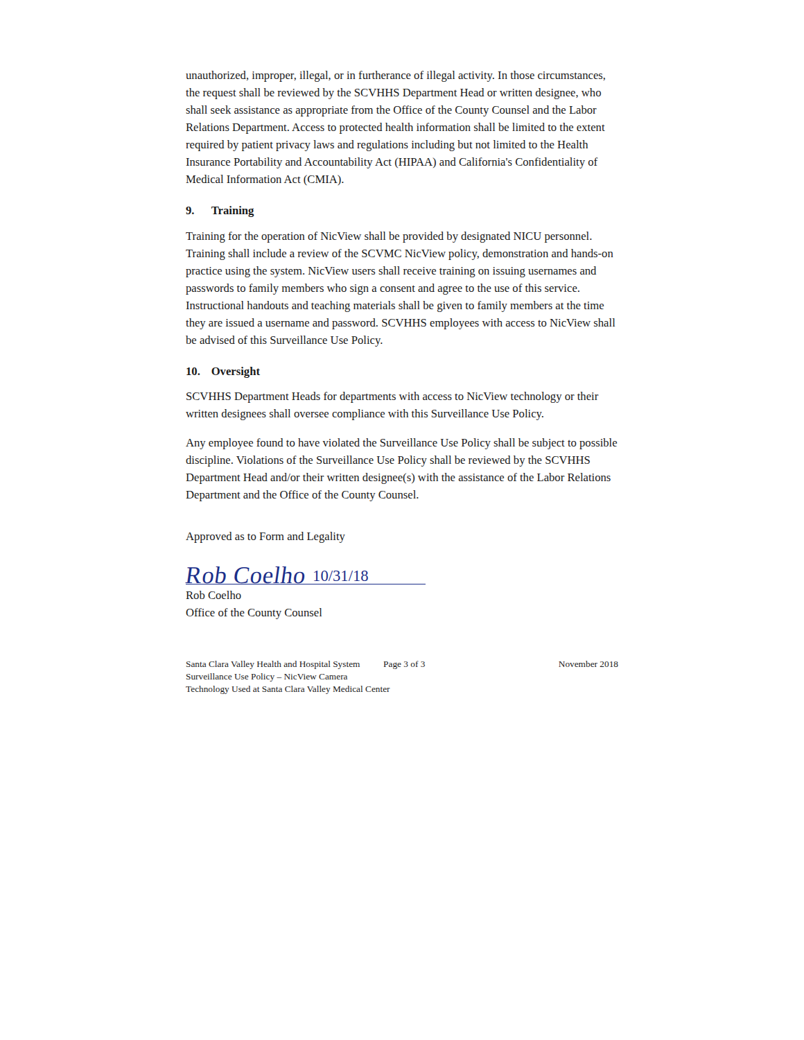unauthorized, improper, illegal, or in furtherance of illegal activity. In those circumstances, the request shall be reviewed by the SCVHHS Department Head or written designee, who shall seek assistance as appropriate from the Office of the County Counsel and the Labor Relations Department. Access to protected health information shall be limited to the extent required by patient privacy laws and regulations including but not limited to the Health Insurance Portability and Accountability Act (HIPAA) and California's Confidentiality of Medical Information Act (CMIA).
9. Training
Training for the operation of NicView shall be provided by designated NICU personnel. Training shall include a review of the SCVMC NicView policy, demonstration and hands-on practice using the system. NicView users shall receive training on issuing usernames and passwords to family members who sign a consent and agree to the use of this service. Instructional handouts and teaching materials shall be given to family members at the time they are issued a username and password. SCVHHS employees with access to NicView shall be advised of this Surveillance Use Policy.
10. Oversight
SCVHHS Department Heads for departments with access to NicView technology or their written designees shall oversee compliance with this Surveillance Use Policy.
Any employee found to have violated the Surveillance Use Policy shall be subject to possible discipline. Violations of the Surveillance Use Policy shall be reviewed by the SCVHHS Department Head and/or their written designee(s) with the assistance of the Labor Relations Department and the Office of the County Counsel.
Approved as to Form and Legality
Rob Coelho 10/31/18
Rob Coelho
Office of the County Counsel
Santa Clara Valley Health and Hospital SystemPage 3 of 3
Surveillance Use Policy – NicView Camera
Technology Used at Santa Clara Valley Medical Center
November 2018